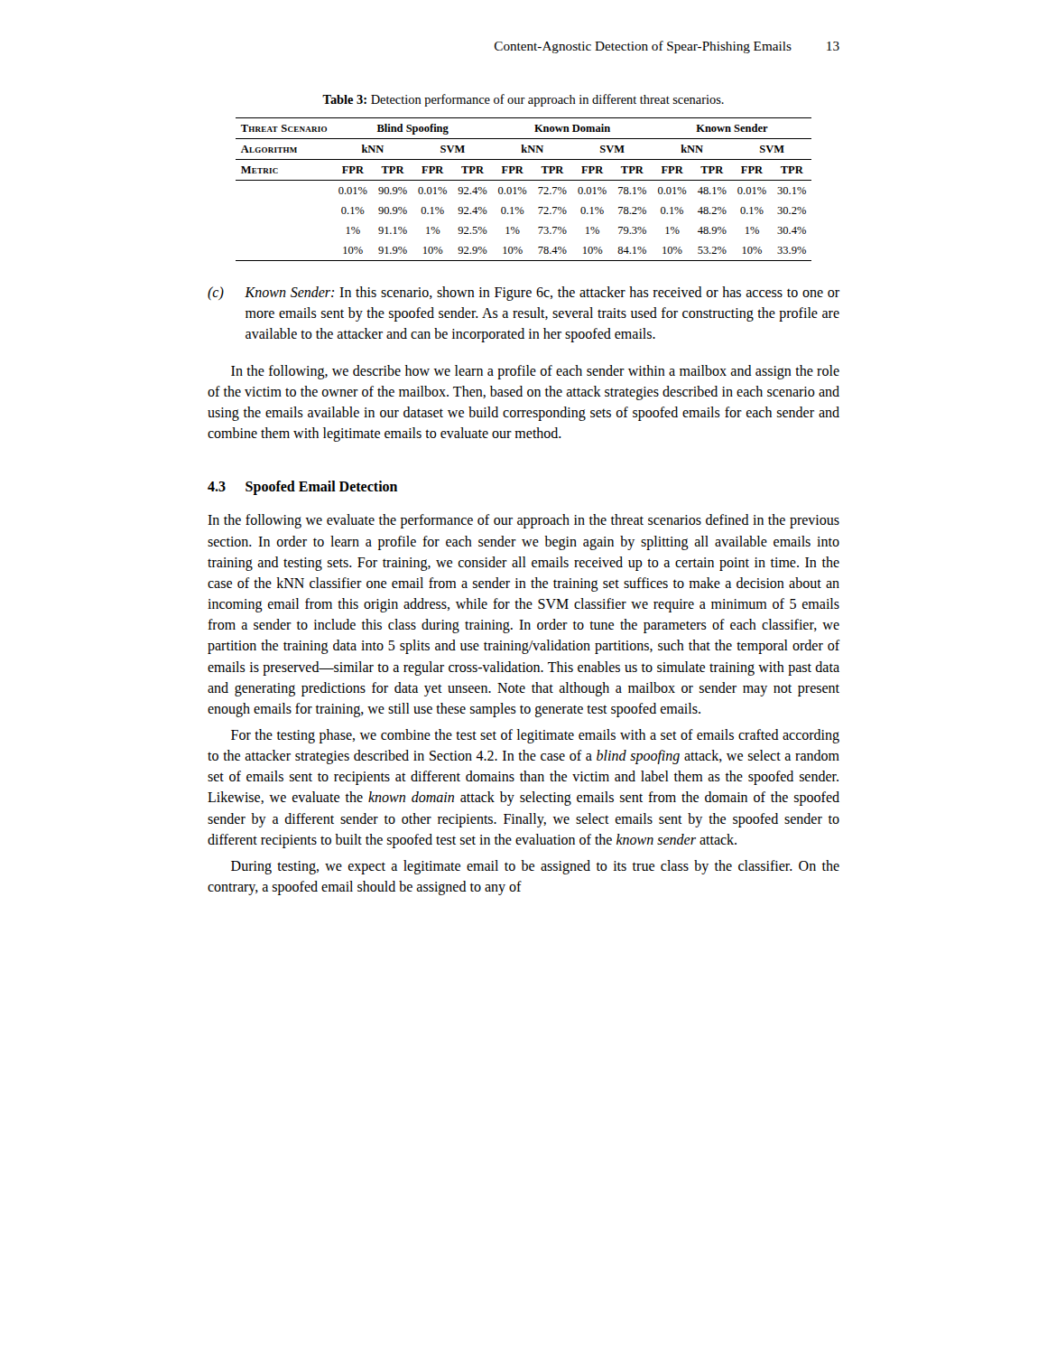Content-Agnostic Detection of Spear-Phishing Emails13
Table 3: Detection performance of our approach in different threat scenarios.
| Threat Scenario | Blind Spoofing | Known Domain | Known Sender |
| --- | --- | --- | --- |
| Algorithm | kNN | SVM | kNN | SVM | kNN | SVM |
| Metric | FPR | TPR | FPR | TPR | FPR | TPR | FPR | TPR | FPR | TPR | FPR | TPR |
| | 0.01% | 90.9% | 0.01% | 92.4% | 0.01% | 72.7% | 0.01% | 78.1% | 0.01% | 48.1% | 0.01% | 30.1% |
| | 0.1% | 90.9% | 0.1% | 92.4% | 0.1% | 72.7% | 0.1% | 78.2% | 0.1% | 48.2% | 0.1% | 30.2% |
| | 1% | 91.1% | 1% | 92.5% | 1% | 73.7% | 1% | 79.3% | 1% | 48.9% | 1% | 30.4% |
| | 10% | 91.9% | 10% | 92.9% | 10% | 78.4% | 10% | 84.1% | 10% | 53.2% | 10% | 33.9% |
(c)
Known Sender: In this scenario, shown in Figure 6c, the attacker has received or has access to one or more emails sent by the spoofed sender. As a result, several traits used for constructing the profile are available to the attacker and can be incorporated in her spoofed emails.
In the following, we describe how we learn a profile of each sender within a mailbox and assign the role of the victim to the owner of the mailbox. Then, based on the attack strategies described in each scenario and using the emails available in our dataset we build corresponding sets of spoofed emails for each sender and combine them with legitimate emails to evaluate our method.
4.3 Spoofed Email Detection
In the following we evaluate the performance of our approach in the threat scenarios defined in the previous section. In order to learn a profile for each sender we begin again by splitting all available emails into training and testing sets. For training, we consider all emails received up to a certain point in time. In the case of the kNN classifier one email from a sender in the training set suffices to make a decision about an incoming email from this origin address, while for the SVM classifier we require a minimum of 5 emails from a sender to include this class during training. In order to tune the parameters of each classifier, we partition the training data into 5 splits and use training/validation partitions, such that the temporal order of emails is preserved—similar to a regular cross-validation. This enables us to simulate training with past data and generating predictions for data yet unseen. Note that although a mailbox or sender may not present enough emails for training, we still use these samples to generate test spoofed emails.
For the testing phase, we combine the test set of legitimate emails with a set of emails crafted according to the attacker strategies described in Section 4.2. In the case of a blind spoofing attack, we select a random set of emails sent to recipients at different domains than the victim and label them as the spoofed sender. Likewise, we evaluate the known domain attack by selecting emails sent from the domain of the spoofed sender by a different sender to other recipients. Finally, we select emails sent by the spoofed sender to different recipients to built the spoofed test set in the evaluation of the known sender attack.
During testing, we expect a legitimate email to be assigned to its true class by the classifier. On the contrary, a spoofed email should be assigned to any of